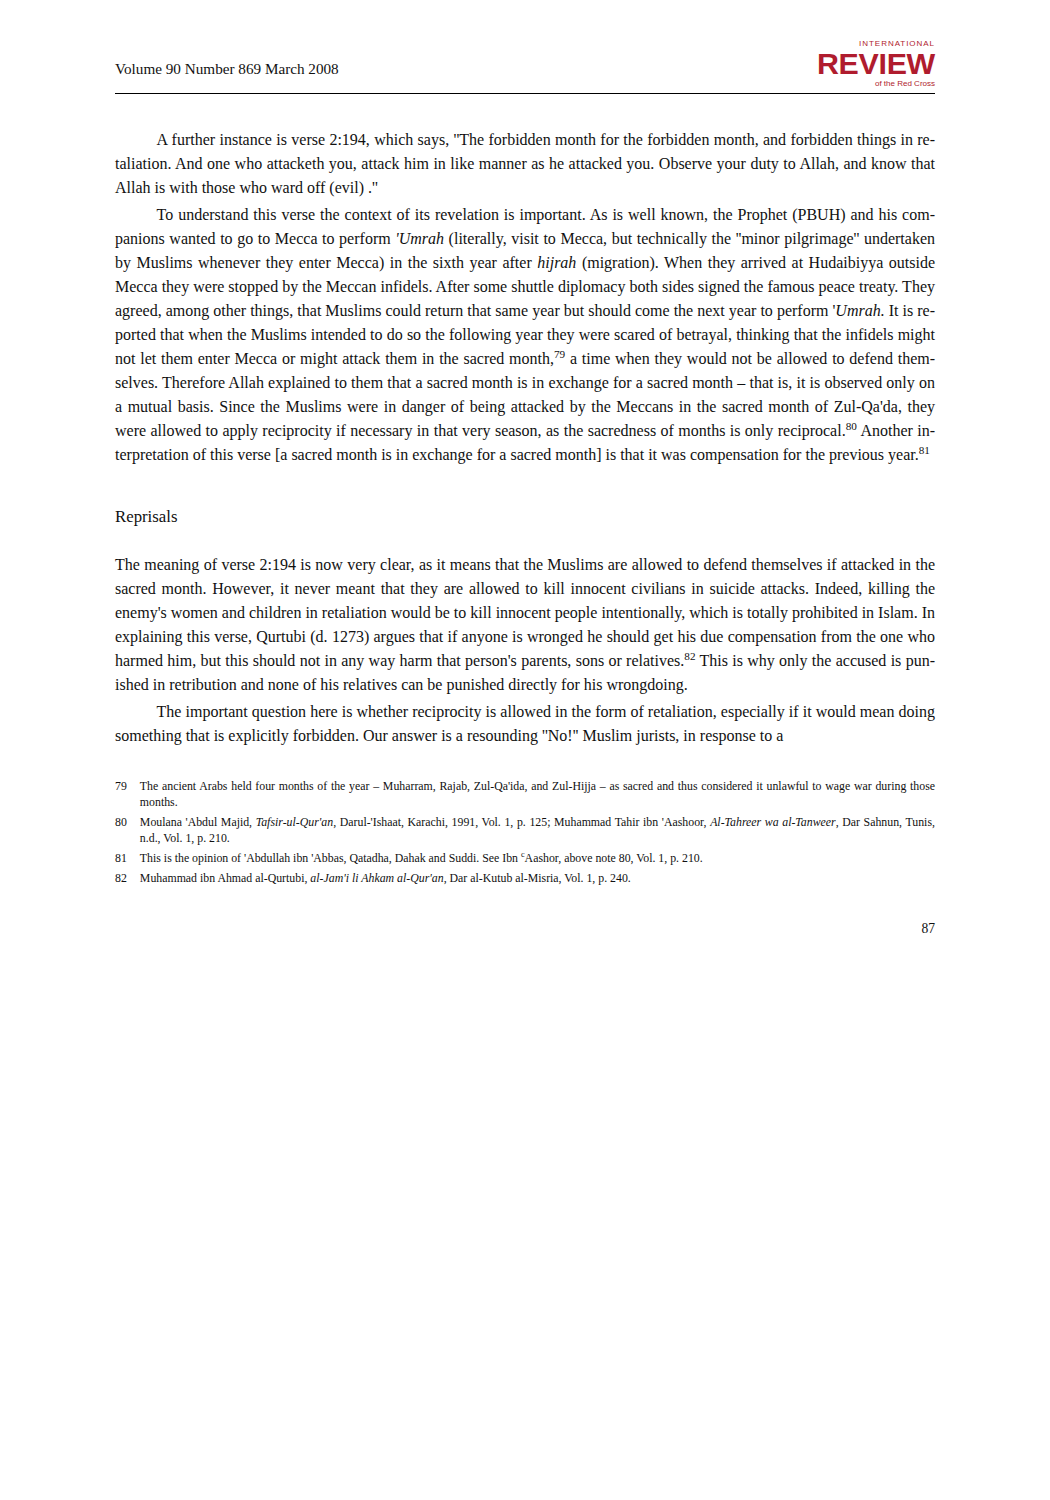Volume 90 Number 869 March 2008
INTERNATIONAL REVIEW of the Red Cross
A further instance is verse 2:194, which says, ''The forbidden month for the forbidden month, and forbidden things in retaliation. And one who attacketh you, attack him in like manner as he attacked you. Observe your duty to Allah, and know that Allah is with those who ward off (evil) .''
To understand this verse the context of its revelation is important. As is well known, the Prophet (PBUH) and his companions wanted to go to Mecca to perform 'Umrah (literally, visit to Mecca, but technically the ''minor pilgrimage'' undertaken by Muslims whenever they enter Mecca) in the sixth year after hijrah (migration). When they arrived at Hudaibiyya outside Mecca they were stopped by the Meccan infidels. After some shuttle diplomacy both sides signed the famous peace treaty. They agreed, among other things, that Muslims could return that same year but should come the next year to perform 'Umrah. It is reported that when the Muslims intended to do so the following year they were scared of betrayal, thinking that the infidels might not let them enter Mecca or might attack them in the sacred month,79 a time when they would not be allowed to defend themselves. Therefore Allah explained to them that a sacred month is in exchange for a sacred month – that is, it is observed only on a mutual basis. Since the Muslims were in danger of being attacked by the Meccans in the sacred month of Zul-Qa'da, they were allowed to apply reciprocity if necessary in that very season, as the sacredness of months is only reciprocal.80 Another interpretation of this verse [a sacred month is in exchange for a sacred month] is that it was compensation for the previous year.81
Reprisals
The meaning of verse 2:194 is now very clear, as it means that the Muslims are allowed to defend themselves if attacked in the sacred month. However, it never meant that they are allowed to kill innocent civilians in suicide attacks. Indeed, killing the enemy's women and children in retaliation would be to kill innocent people intentionally, which is totally prohibited in Islam. In explaining this verse, Qurtubi (d. 1273) argues that if anyone is wronged he should get his due compensation from the one who harmed him, but this should not in any way harm that person's parents, sons or relatives.82 This is why only the accused is punished in retribution and none of his relatives can be punished directly for his wrongdoing.
The important question here is whether reciprocity is allowed in the form of retaliation, especially if it would mean doing something that is explicitly forbidden. Our answer is a resounding ''No!'' Muslim jurists, in response to a
The ancient Arabs held four months of the year – Muharram, Rajab, Zul-Qa'ida, and Zul-Hijja – as sacred and thus considered it unlawful to wage war during those months.
Moulana 'Abdul Majid, Tafsir-ul-Qur'an, Darul-'Ishaat, Karachi, 1991, Vol. 1, p. 125; Muhammad Tahir ibn 'Aashoor, Al-Tahreer wa al-Tanweer, Dar Sahnun, Tunis, n.d., Vol. 1, p. 210.
This is the opinion of 'Abdullah ibn 'Abbas, Qatadha, Dahak and Suddi. See Ibn cAashor, above note 80, Vol. 1, p. 210.
Muhammad ibn Ahmad al-Qurtubi, al-Jam'i li Ahkam al-Qur'an, Dar al-Kutub al-Misria, Vol. 1, p. 240.
87